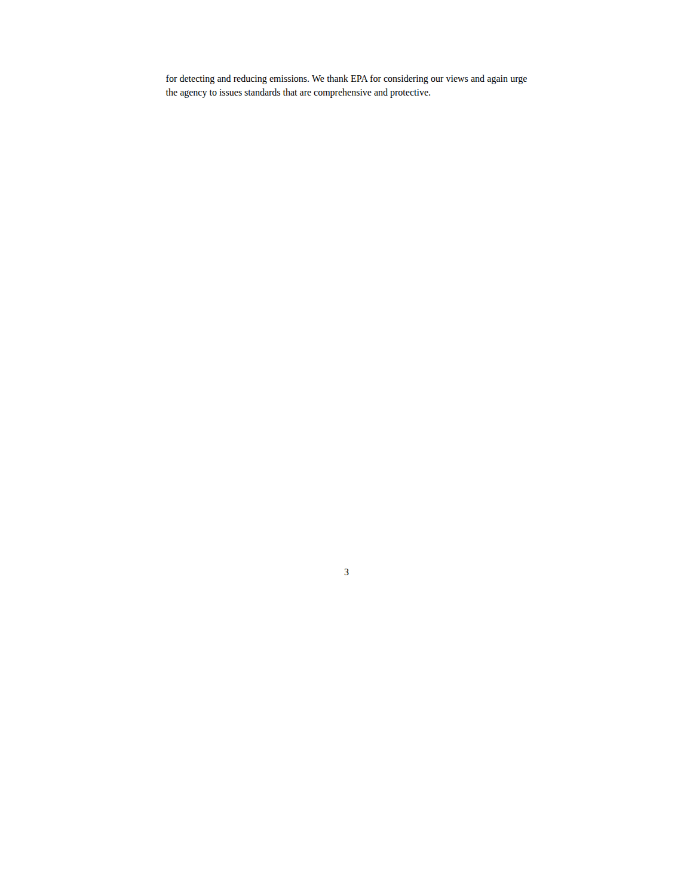for detecting and reducing emissions. We thank EPA for considering our views and again urge the agency to issues standards that are comprehensive and protective.
3